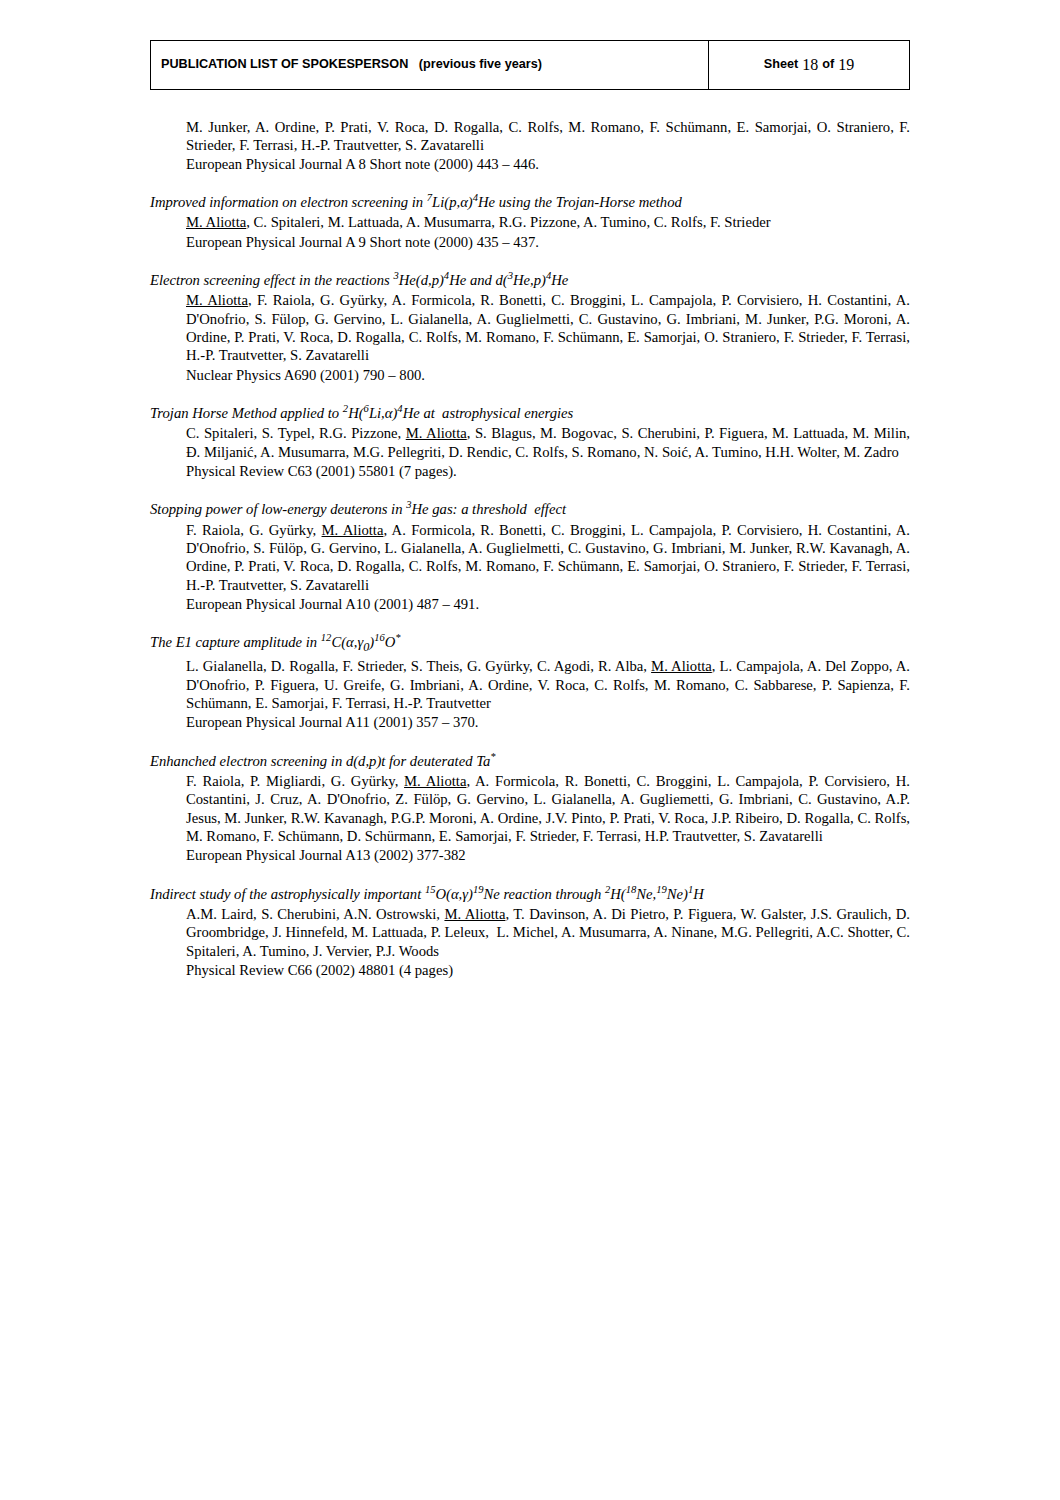PUBLICATION LIST OF SPOKESPERSON (previous five years)
Sheet 18 of 19
M. Junker, A. Ordine, P. Prati, V. Roca, D. Rogalla, C. Rolfs, M. Romano, F. Schümann, E. Samorjai, O. Straniero, F. Strieder, F. Terrasi, H.-P. Trautvetter, S. Zavatarelli
European Physical Journal A 8 Short note (2000) 443 – 446.
Improved information on electron screening in 7Li(p,α)4He using the Trojan-Horse method
M. Aliotta, C. Spitaleri, M. Lattuada, A. Musumarra, R.G. Pizzone, A. Tumino, C. Rolfs, F. Strieder
European Physical Journal A 9 Short note (2000) 435 – 437.
Electron screening effect in the reactions 3He(d,p)4He and d(3He,p)4He
M. Aliotta, F. Raiola, G. Gyürky, A. Formicola, R. Bonetti, C. Broggini, L. Campajola, P. Corvisiero, H. Costantini, A. D'Onofrio, S. Fülop, G. Gervino, L. Gialanella, A. Guglielmetti, C. Gustavino, G. Imbriani, M. Junker, P.G. Moroni, A. Ordine, P. Prati, V. Roca, D. Rogalla, C. Rolfs, M. Romano, F. Schümann, E. Samorjai, O. Straniero, F. Strieder, F. Terrasi, H.-P. Trautvetter, S. Zavatarelli
Nuclear Physics A690 (2001) 790 – 800.
Trojan Horse Method applied to 2H(6Li,α)4He at astrophysical energies
C. Spitaleri, S. Typel, R.G. Pizzone, M. Aliotta, S. Blagus, M. Bogovac, S. Cherubini, P. Figuera, M. Lattuada, M. Milin, Đ. Miljanić, A. Musumarra, M.G. Pellegriti, D. Rendic, C. Rolfs, S. Romano, N. Soić, A. Tumino, H.H. Wolter, M. Zadro
Physical Review C63 (2001) 55801 (7 pages).
Stopping power of low-energy deuterons in 3He gas: a threshold effect
F. Raiola, G. Gyürky, M. Aliotta, A. Formicola, R. Bonetti, C. Broggini, L. Campajola, P. Corvisiero, H. Costantini, A. D'Onofrio, S. Fülöp, G. Gervino, L. Gialanella, A. Guglielmetti, C. Gustavino, G. Imbriani, M. Junker, R.W. Kavanagh, A. Ordine, P. Prati, V. Roca, D. Rogalla, C. Rolfs, M. Romano, F. Schümann, E. Samorjai, O. Straniero, F. Strieder, F. Terrasi, H.-P. Trautvetter, S. Zavatarelli
European Physical Journal A10 (2001) 487 – 491.
The E1 capture amplitude in 12C(α,γ0)16O*
L. Gialanella, D. Rogalla, F. Strieder, S. Theis, G. Gyürky, C. Agodi, R. Alba, M. Aliotta, L. Campajola, A. Del Zoppo, A. D'Onofrio, P. Figuera, U. Greife, G. Imbriani, A. Ordine, V. Roca, C. Rolfs, M. Romano, C. Sabbarese, P. Sapienza, F. Schümann, E. Samorjai, F. Terrasi, H.-P. Trautvetter
European Physical Journal A11 (2001) 357 – 370.
Enhanched electron screening in d(d,p)t for deuterated Ta*
F. Raiola, P. Migliardi, G. Gyürky, M. Aliotta, A. Formicola, R. Bonetti, C. Broggini, L. Campajola, P. Corvisiero, H. Costantini, J. Cruz, A. D'Onofrio, Z. Fülöp, G. Gervino, L. Gialanella, A. Gugliemetti, G. Imbriani, C. Gustavino, A.P. Jesus, M. Junker, R.W. Kavanagh, P.G.P. Moroni, A. Ordine, J.V. Pinto, P. Prati, V. Roca, J.P. Ribeiro, D. Rogalla, C. Rolfs, M. Romano, F. Schümann, D. Schürmann, E. Samorjai, F. Strieder, F. Terrasi, H.P. Trautvetter, S. Zavatarelli
European Physical Journal A13 (2002) 377-382
Indirect study of the astrophysically important 15O(α,γ)19Ne reaction through 2H(18Ne,19Ne)1H
A.M. Laird, S. Cherubini, A.N. Ostrowski, M. Aliotta, T. Davinson, A. Di Pietro, P. Figuera, W. Galster, J.S. Graulich, D. Groombridge, J. Hinnefeld, M. Lattuada, P. Leleux, L. Michel, A. Musumarra, A. Ninane, M.G. Pellegriti, A.C. Shotter, C. Spitaleri, A. Tumino, J. Vervier, P.J. Woods
Physical Review C66 (2002) 48801 (4 pages)